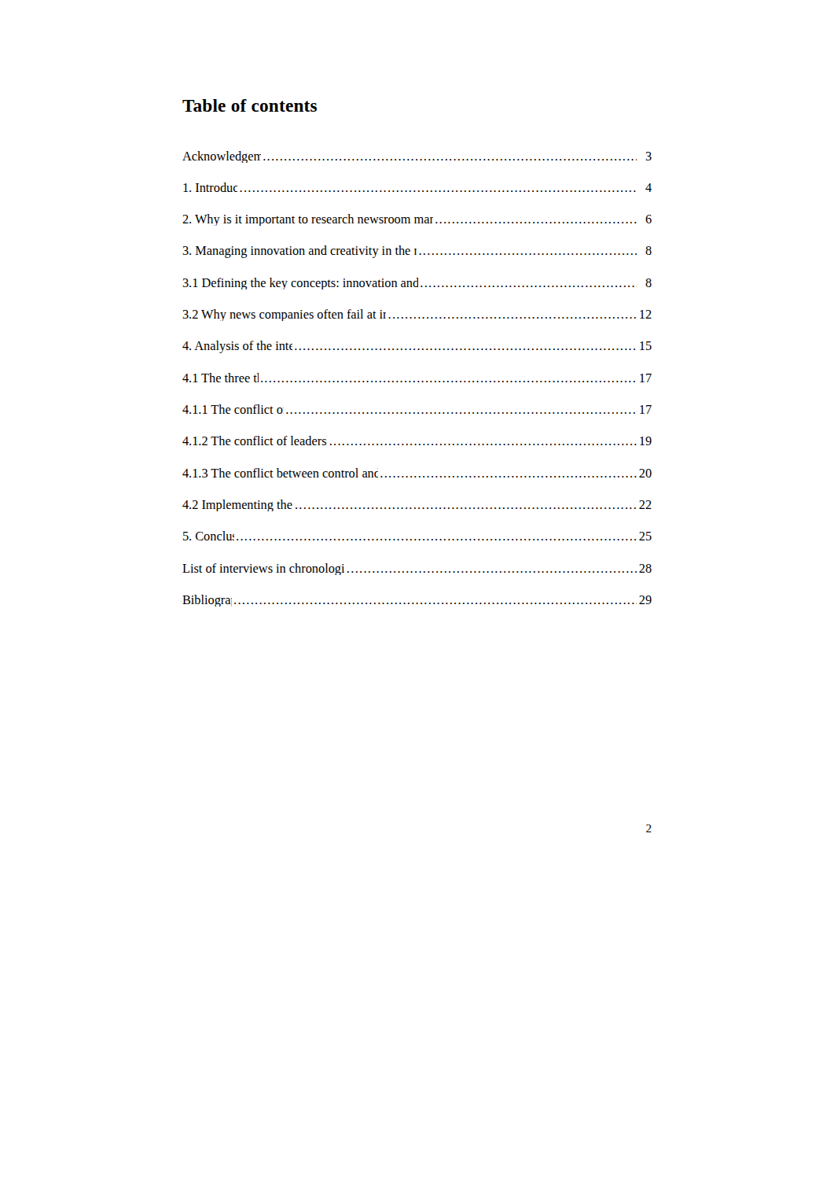Table of contents
Acknowledgements .................................................................................................................. 3
1. Introduction ................................................................................................................................. 4
2. Why is it important to research newsroom management? ......................................................... 6
3. Managing innovation and creativity in the newsroom .............................................................. 8
3.1 Defining the key concepts: innovation and creativity .............................................................. 8
3.2 Why news companies often fail at innovation ........................................................................ 12
4. Analysis of the interviews ........................................................................................................... 15
4.1 The three themes ............................................................................................................................. 17
4.1.1 The conflict of goals .............................................................................................................. 17
4.1.2 The conflict of leadership roles .............................................................................................. 19
4.1.3 The conflict between control and freedom ........................................................................... 20
4.2 Implementing the theory .......................................................................................................... 22
5. Conclusion .................................................................................................................................. 25
List of interviews in chronological order ....................................................................................... 28
Bibliography .................................................................................................................................. 29
2